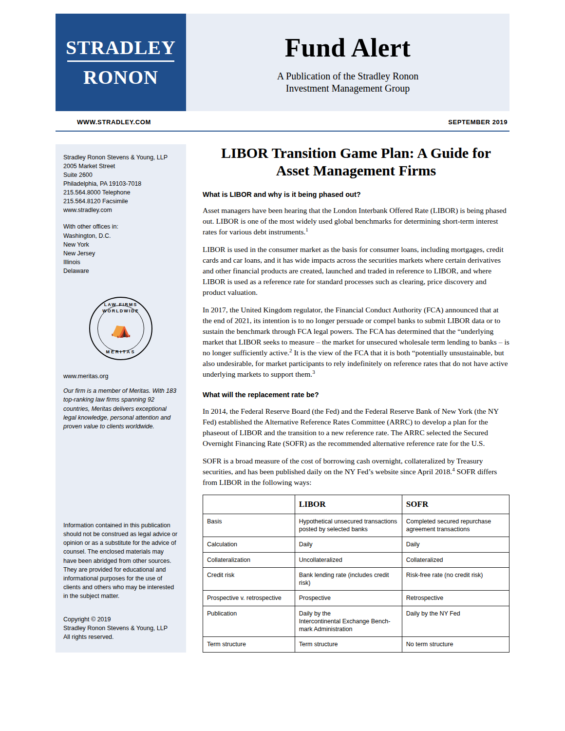Stradley
Ronon
Fund Alert
A Publication of the Stradley Ronon
Investment Management Group
WWW.STRADLEY.COM
SEPTEMBER 2019
Stradley Ronon Stevens & Young, LLP
2005 Market Street
Suite 2600
Philadelphia, PA 19103-7018
215.564.8000 Telephone
215.564.8120 Facsimile
www.stradley.com
With other offices in:
Washington, D.C.
New York
New Jersey
Illinois
Delaware
LAW FIRMS WORLDWIDE
⛺
MERITAS
www.meritas.org
Our firm is a member of Meritas. With 183 top-ranking law firms spanning 92 countries, Meritas delivers exceptional legal knowledge, personal attention and proven value to clients worldwide.
Information contained in this publication should not be construed as legal advice or opinion or as a substitute for the advice of counsel. The enclosed materials may have been abridged from other sources. They are provided for educational and informational purposes for the use of clients and others who may be interested in the subject matter.
Copyright © 2019
Stradley Ronon Stevens & Young, LLP
All rights reserved.
LIBOR Transition Game Plan: A Guide for
Asset Management Firms
What is LIBOR and why is it being phased out?
Asset managers have been hearing that the London Interbank Offered Rate (LIBOR) is being phased out. LIBOR is one of the most widely used global benchmarks for determining short-term interest rates for various debt instruments.1
LIBOR is used in the consumer market as the basis for consumer loans, including mortgages, credit cards and car loans, and it has wide impacts across the securities markets where certain derivatives and other financial products are created, launched and traded in reference to LIBOR, and where LIBOR is used as a reference rate for standard processes such as clearing, price discovery and product valuation.
In 2017, the United Kingdom regulator, the Financial Conduct Authority (FCA) announced that at the end of 2021, its intention is to no longer persuade or compel banks to submit LIBOR data or to sustain the benchmark through FCA legal powers. The FCA has determined that the “underlying market that LIBOR seeks to measure – the market for unsecured wholesale term lending to banks – is no longer sufficiently active.2 It is the view of the FCA that it is both “potentially unsustainable, but also undesirable, for market participants to rely indefinitely on reference rates that do not have active underlying markets to support them.3
What will the replacement rate be?
In 2014, the Federal Reserve Board (the Fed) and the Federal Reserve Bank of New York (the NY Fed) established the Alternative Reference Rates Committee (ARRC) to develop a plan for the phaseout of LIBOR and the transition to a new reference rate. The ARRC selected the Secured Overnight Financing Rate (SOFR) as the recommended alternative reference rate for the U.S.
SOFR is a broad measure of the cost of borrowing cash overnight, collateralized by Treasury securities, and has been published daily on the NY Fed’s website since April 2018.4 SOFR differs from LIBOR in the following ways:
| | LIBOR | SOFR |
| --- | --- | --- |
| Basis | Hypothetical unsecured transactions posted by selected banks | Completed secured repurchase agreement transactions |
| Calculation | Daily | Daily |
| Collateralization | Uncollateralized | Collateralized |
| Credit risk | Bank lending rate (includes credit risk) | Risk-free rate (no credit risk) |
| Prospective v. retrospective | Prospective | Retrospective |
| Publication | Daily by the Intercontinental Exchange Bench- mark Administration | Daily by the NY Fed |
| Term structure | Term structure | No term structure |